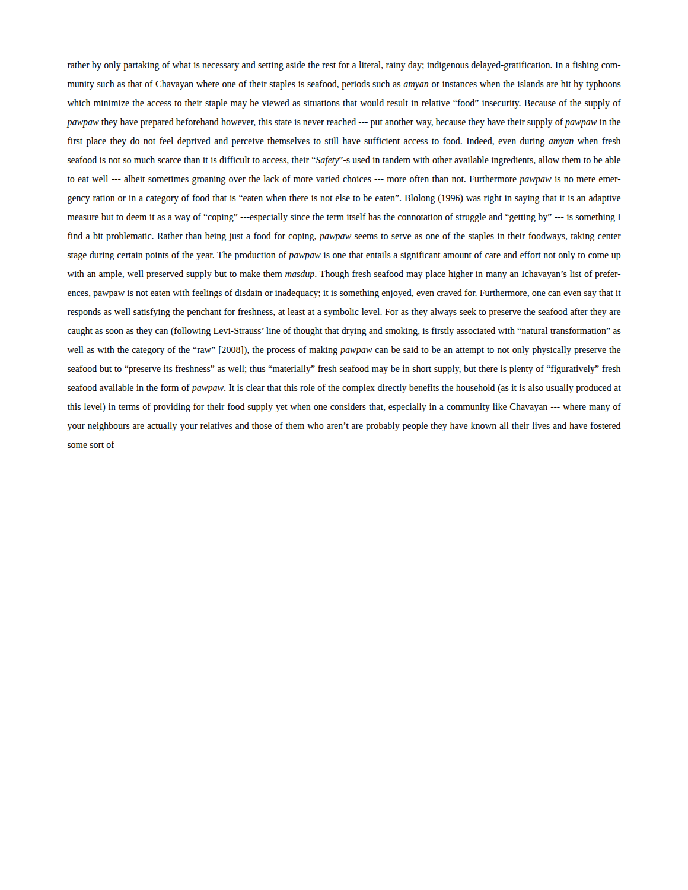rather by only partaking of what is necessary and setting aside the rest for a literal, rainy day; indigenous delayed-gratification. In a fishing community such as that of Chavayan where one of their staples is seafood, periods such as amyan or instances when the islands are hit by typhoons which minimize the access to their staple may be viewed as situations that would result in relative “food” insecurity. Because of the supply of pawpaw they have prepared beforehand however, this state is never reached --- put another way, because they have their supply of pawpaw in the first place they do not feel deprived and perceive themselves to still have sufficient access to food. Indeed, even during amyan when fresh seafood is not so much scarce than it is difficult to access, their “Safety”-s used in tandem with other available ingredients, allow them to be able to eat well --- albeit sometimes groaning over the lack of more varied choices --- more often than not. Furthermore pawpaw is no mere emergency ration or in a category of food that is “eaten when there is not else to be eaten”. Blolong (1996) was right in saying that it is an adaptive measure but to deem it as a way of “coping” ---especially since the term itself has the connotation of struggle and “getting by” --- is something I find a bit problematic. Rather than being just a food for coping, pawpaw seems to serve as one of the staples in their foodways, taking center stage during certain points of the year. The production of pawpaw is one that entails a significant amount of care and effort not only to come up with an ample, well preserved supply but to make them masdup. Though fresh seafood may place higher in many an Ichavayan’s list of preferences, pawpaw is not eaten with feelings of disdain or inadequacy; it is something enjoyed, even craved for. Furthermore, one can even say that it responds as well satisfying the penchant for freshness, at least at a symbolic level. For as they always seek to preserve the seafood after they are caught as soon as they can (following Levi-Strauss’ line of thought that drying and smoking, is firstly associated with “natural transformation” as well as with the category of the “raw” [2008]), the process of making pawpaw can be said to be an attempt to not only physically preserve the seafood but to “preserve its freshness” as well; thus “materially” fresh seafood may be in short supply, but there is plenty of “figuratively” fresh seafood available in the form of pawpaw. It is clear that this role of the complex directly benefits the household (as it is also usually produced at this level) in terms of providing for their food supply yet when one considers that, especially in a community like Chavayan --- where many of your neighbours are actually your relatives and those of them who aren’t are probably people they have known all their lives and have fostered some sort of